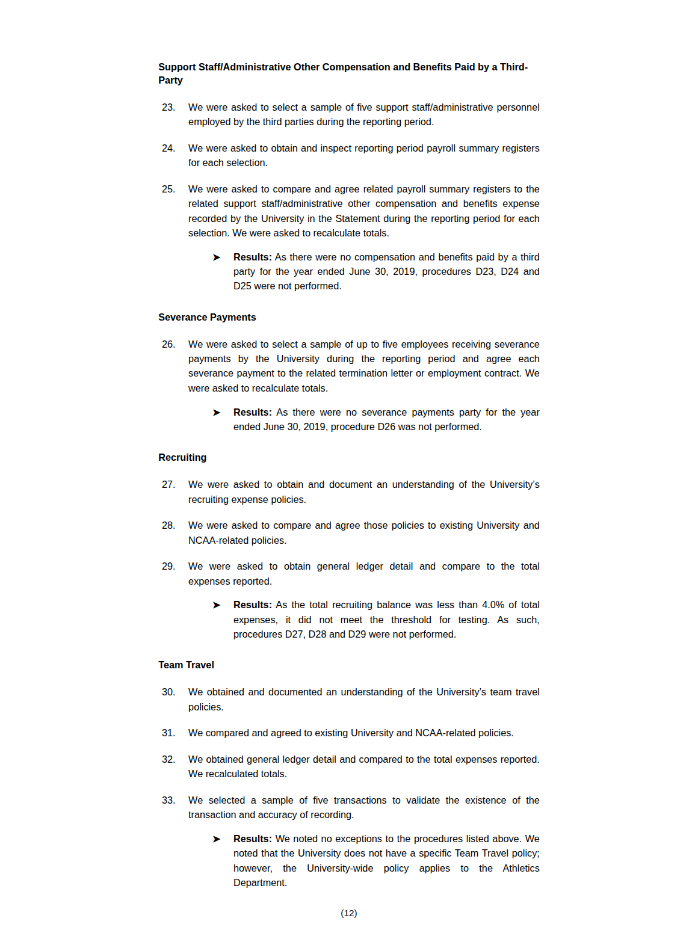Support Staff/Administrative Other Compensation and Benefits Paid by a Third-Party
23. We were asked to select a sample of five support staff/administrative personnel employed by the third parties during the reporting period.
24. We were asked to obtain and inspect reporting period payroll summary registers for each selection.
25. We were asked to compare and agree related payroll summary registers to the related support staff/administrative other compensation and benefits expense recorded by the University in the Statement during the reporting period for each selection. We were asked to recalculate totals.
➤ Results: As there were no compensation and benefits paid by a third party for the year ended June 30, 2019, procedures D23, D24 and D25 were not performed.
Severance Payments
26. We were asked to select a sample of up to five employees receiving severance payments by the University during the reporting period and agree each severance payment to the related termination letter or employment contract. We were asked to recalculate totals.
➤ Results: As there were no severance payments party for the year ended June 30, 2019, procedure D26 was not performed.
Recruiting
27. We were asked to obtain and document an understanding of the University’s recruiting expense policies.
28. We were asked to compare and agree those policies to existing University and NCAA-related policies.
29. We were asked to obtain general ledger detail and compare to the total expenses reported.
➤ Results: As the total recruiting balance was less than 4.0% of total expenses, it did not meet the threshold for testing. As such, procedures D27, D28 and D29 were not performed.
Team Travel
30. We obtained and documented an understanding of the University’s team travel policies.
31. We compared and agreed to existing University and NCAA-related policies.
32. We obtained general ledger detail and compared to the total expenses reported. We recalculated totals.
33. We selected a sample of five transactions to validate the existence of the transaction and accuracy of recording.
➤ Results: We noted no exceptions to the procedures listed above. We noted that the University does not have a specific Team Travel policy; however, the University-wide policy applies to the Athletics Department.
(12)